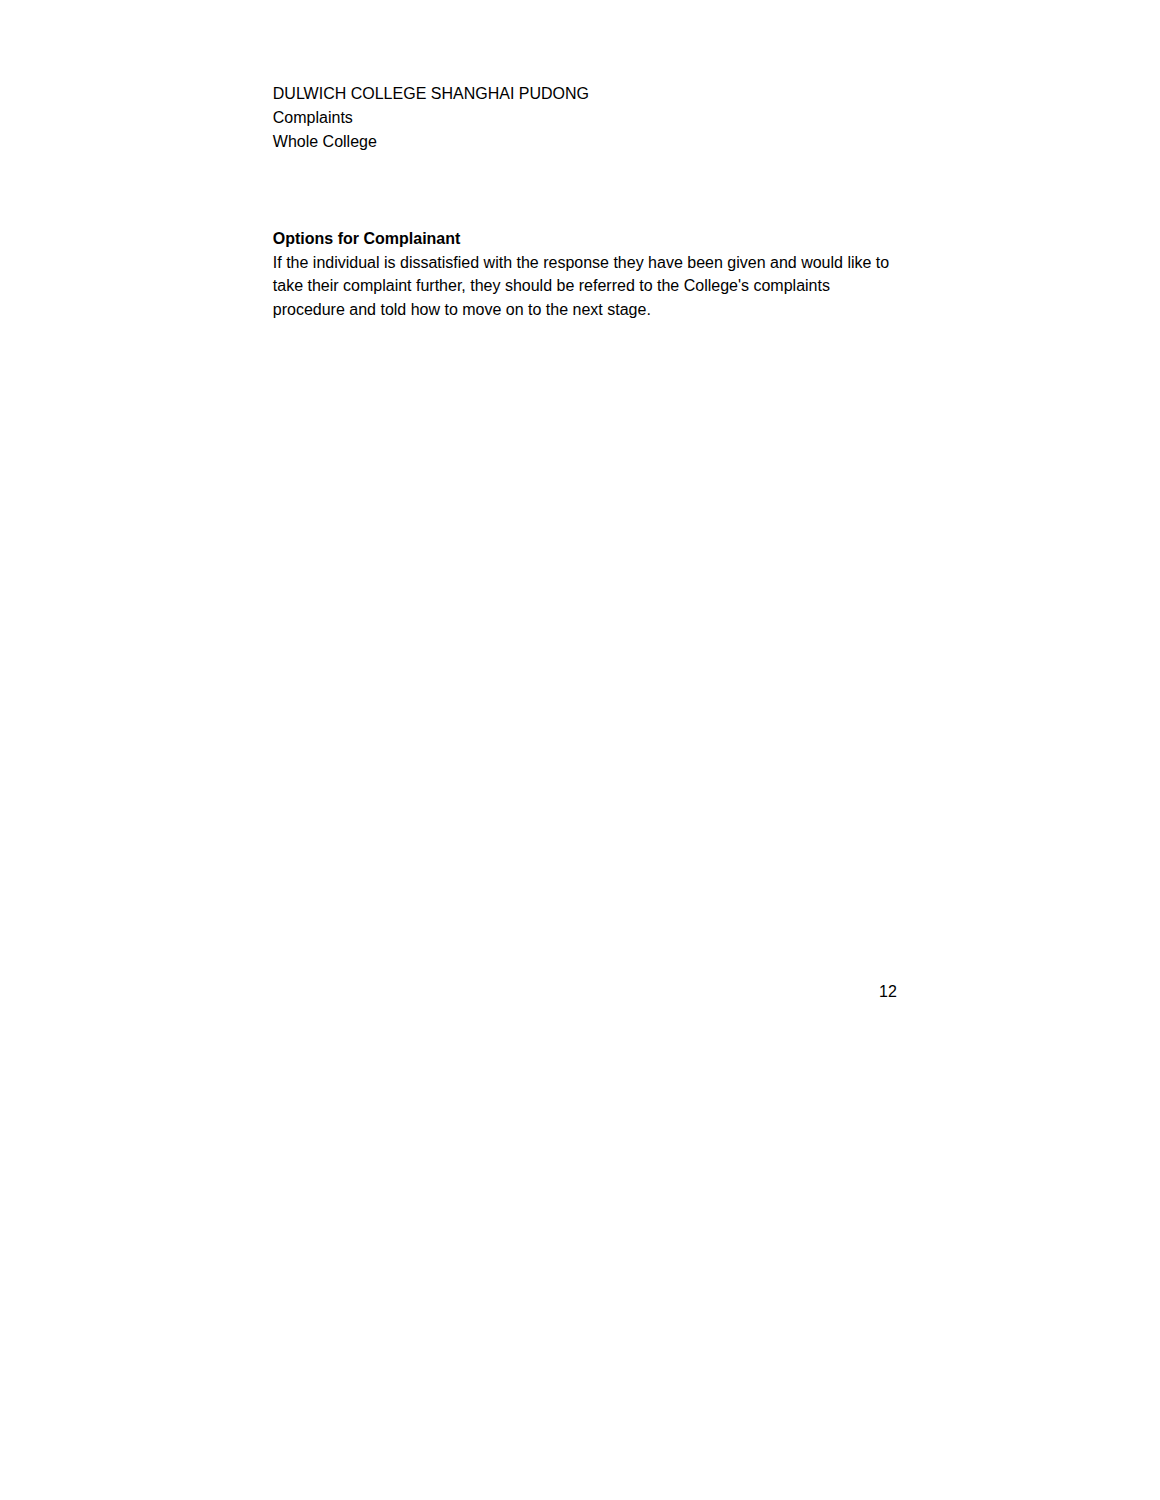DULWICH COLLEGE SHANGHAI PUDONG
Complaints
Whole College
Options for Complainant
If the individual is dissatisfied with the response they have been given and would like to take their complaint further, they should be referred to the College's complaints procedure and told how to move on to the next stage.
12